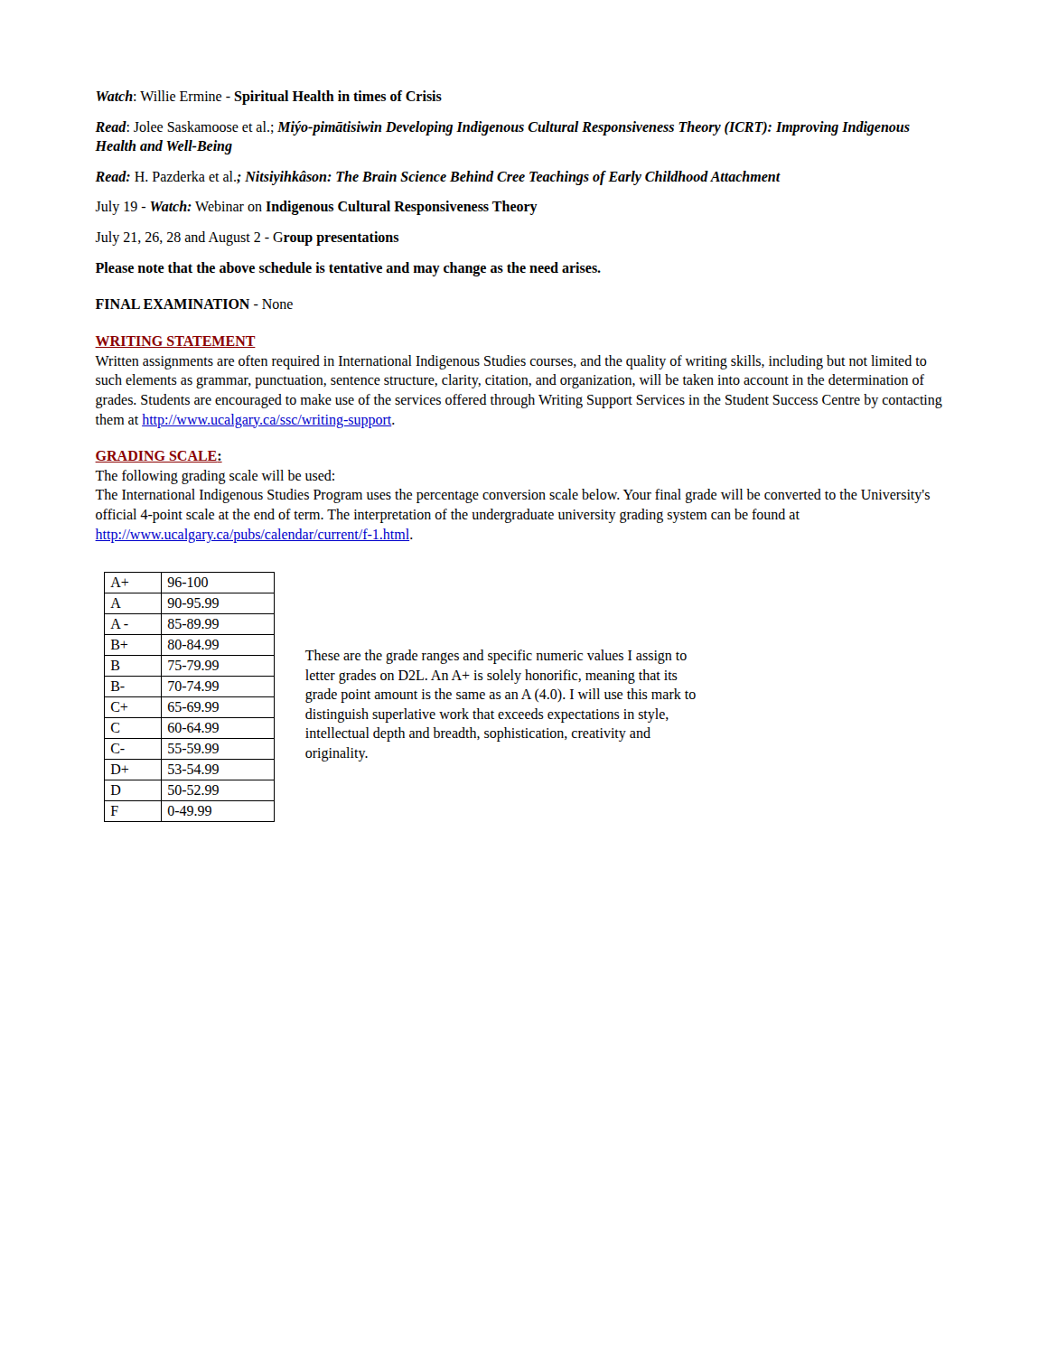Watch: Willie Ermine - Spiritual Health in times of Crisis
Read: Jolee Saskamoose et al.; Miýo-pimātisiwin Developing Indigenous Cultural Responsiveness Theory (ICRT): Improving Indigenous Health and Well-Being
Read: H. Pazderka et al.; Nitsiyihkâson: The Brain Science Behind Cree Teachings of Early Childhood Attachment
July 19 - Watch: Webinar on Indigenous Cultural Responsiveness Theory
July 21, 26, 28 and August 2 - Group presentations
Please note that the above schedule is tentative and may change as the need arises.
FINAL EXAMINATION - None
WRITING STATEMENT
Written assignments are often required in International Indigenous Studies courses, and the quality of writing skills, including but not limited to such elements as grammar, punctuation, sentence structure, clarity, citation, and organization, will be taken into account in the determination of grades. Students are encouraged to make use of the services offered through Writing Support Services in the Student Success Centre by contacting them at http://www.ucalgary.ca/ssc/writing-support.
GRADING SCALE:
The following grading scale will be used:
The International Indigenous Studies Program uses the percentage conversion scale below. Your final grade will be converted to the University's official 4-point scale at the end of term. The interpretation of the undergraduate university grading system can be found at http://www.ucalgary.ca/pubs/calendar/current/f-1.html.
| A+ | 96-100 |
| A | 90-95.99 |
| A - | 85-89.99 |
| B+ | 80-84.99 |
| B | 75-79.99 |
| B- | 70-74.99 |
| C+ | 65-69.99 |
| C | 60-64.99 |
| C- | 55-59.99 |
| D+ | 53-54.99 |
| D | 50-52.99 |
| F | 0-49.99 |
These are the grade ranges and specific numeric values I assign to letter grades on D2L. An A+ is solely honorific, meaning that its grade point amount is the same as an A (4.0). I will use this mark to distinguish superlative work that exceeds expectations in style, intellectual depth and breadth, sophistication, creativity and originality.